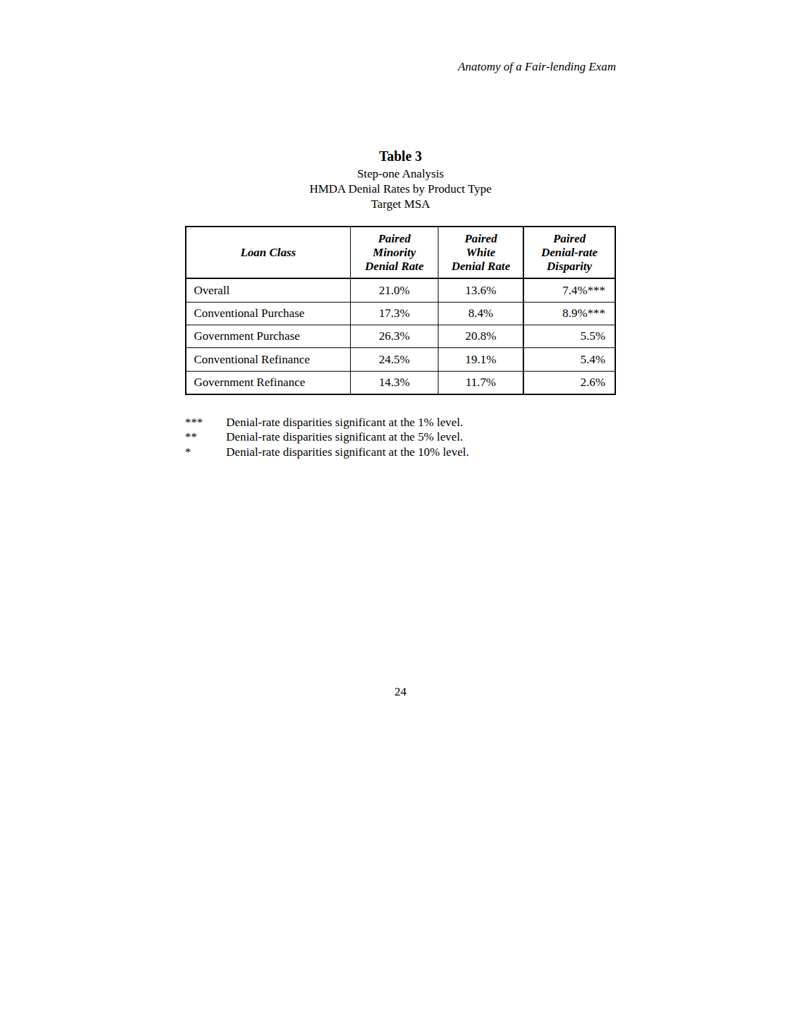Anatomy of a Fair-lending Exam
Table 3 Step-one Analysis HMDA Denial Rates by Product Type Target MSA
| Loan Class | Paired Minority Denial Rate | Paired White Denial Rate | Paired Denial-rate Disparity |
| --- | --- | --- | --- |
| Overall | 21.0% | 13.6% | 7.4%*** |
| Conventional Purchase | 17.3% | 8.4% | 8.9%*** |
| Government Purchase | 26.3% | 20.8% | 5.5% |
| Conventional Refinance | 24.5% | 19.1% | 5.4% |
| Government Refinance | 14.3% | 11.7% | 2.6% |
*** Denial-rate disparities significant at the 1% level.
** Denial-rate disparities significant at the 5% level.
* Denial-rate disparities significant at the 10% level.
24